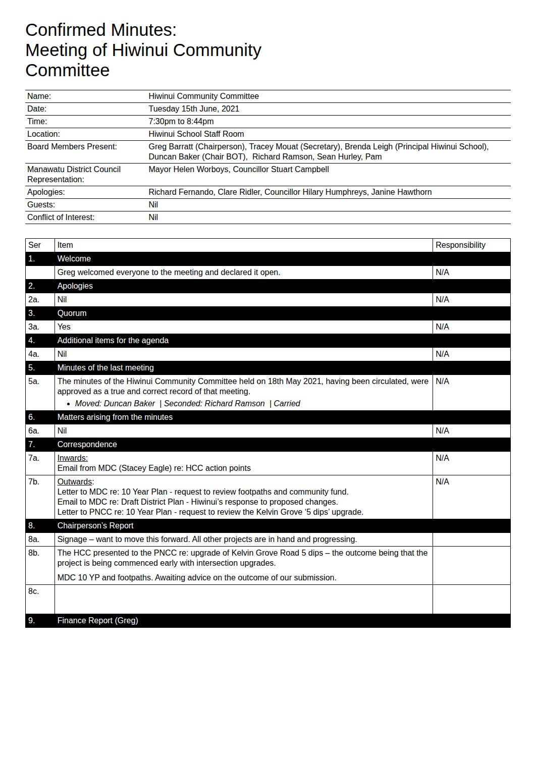Confirmed Minutes:
Meeting of Hiwinui Community
Committee
| Name: | Hiwinui Community Committee |
| Date: | Tuesday 15th June, 2021 |
| Time: | 7:30pm to 8:44pm |
| Location: | Hiwinui School Staff Room |
| Board Members Present: | Greg Barratt (Chairperson), Tracey Mouat (Secretary), Brenda Leigh (Principal Hiwinui School), Duncan Baker (Chair BOT), Richard Ramson, Sean Hurley, Pam |
| Manawatu District Council Representation: | Mayor Helen Worboys, Councillor Stuart Campbell |
| Apologies: | Richard Fernando, Clare Ridler, Councillor Hilary Humphreys, Janine Hawthorn |
| Guests: | Nil |
| Conflict of Interest: | Nil |
| Ser | Item | Responsibility |
| 1. | Welcome |
| | Greg welcomed everyone to the meeting and declared it open. | N/A |
| 2. | Apologies |
| 2a. | Nil | N/A |
| 3. | Quorum |
| 3a. | Yes | N/A |
| 4. | Additional items for the agenda |
| 4a. | Nil | N/A |
| 5. | Minutes of the last meeting |
| 5a. | The minutes of the Hiwinui Community Committee held on 18th May 2021, having been circulated, were approved as a true and correct record of that meeting. Moved: Duncan Baker / Seconded: Richard Ramson / Carried | N/A |
| 6. | Matters arising from the minutes |
| 6a. | Nil | N/A |
| 7. | Correspondence |
| 7a. | Inwards: Email from MDC (Stacey Eagle) re: HCC action points | N/A |
| 7b. | Outwards : Letter to MDC re: 10 Year Plan - request to review footpaths and community fund. Email to MDC re: Draft District Plan - Hiwinui’s response to proposed changes. Letter to PNCC re: 10 Year Plan - request to review the Kelvin Grove ‘5 dips’ upgrade. | N/A |
| 8. | Chairperson’s Report |
| 8a. | Signage – want to move this forward. All other projects are in hand and progressing. | |
| 8b. | The HCC presented to the PNCC re: upgrade of Kelvin Grove Road 5 dips – the outcome being that the project is being commenced early with intersection upgrades. MDC 10 YP and footpaths. Awaiting advice on the outcome of our submission. | |
| 8c. | | |
| 9. | Finance Report (Greg) |